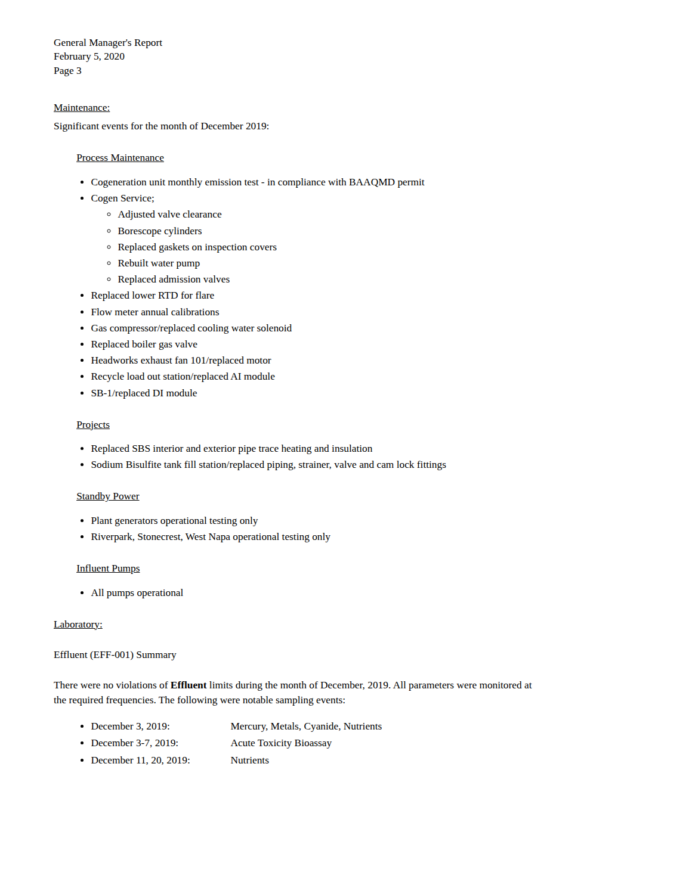General Manager's Report
February 5, 2020
Page 3
Maintenance:
Significant events for the month of December 2019:
Process Maintenance
Cogeneration unit monthly emission test - in compliance with BAAQMD permit
Cogen Service;
Adjusted valve clearance
Borescope cylinders
Replaced gaskets on inspection covers
Rebuilt water pump
Replaced admission valves
Replaced lower RTD for flare
Flow meter annual calibrations
Gas compressor/replaced cooling water solenoid
Replaced boiler gas valve
Headworks exhaust fan 101/replaced motor
Recycle load out station/replaced AI module
SB-1/replaced DI module
Projects
Replaced SBS interior and exterior pipe trace heating and insulation
Sodium Bisulfite tank fill station/replaced piping, strainer, valve and cam lock fittings
Standby Power
Plant generators operational testing only
Riverpark, Stonecrest, West Napa operational testing only
Influent Pumps
All pumps operational
Laboratory:
Effluent (EFF-001) Summary
There were no violations of Effluent limits during the month of December, 2019. All parameters were monitored at the required frequencies. The following were notable sampling events:
December 3, 2019: Mercury, Metals, Cyanide, Nutrients
December 3-7, 2019: Acute Toxicity Bioassay
December 11, 20, 2019: Nutrients